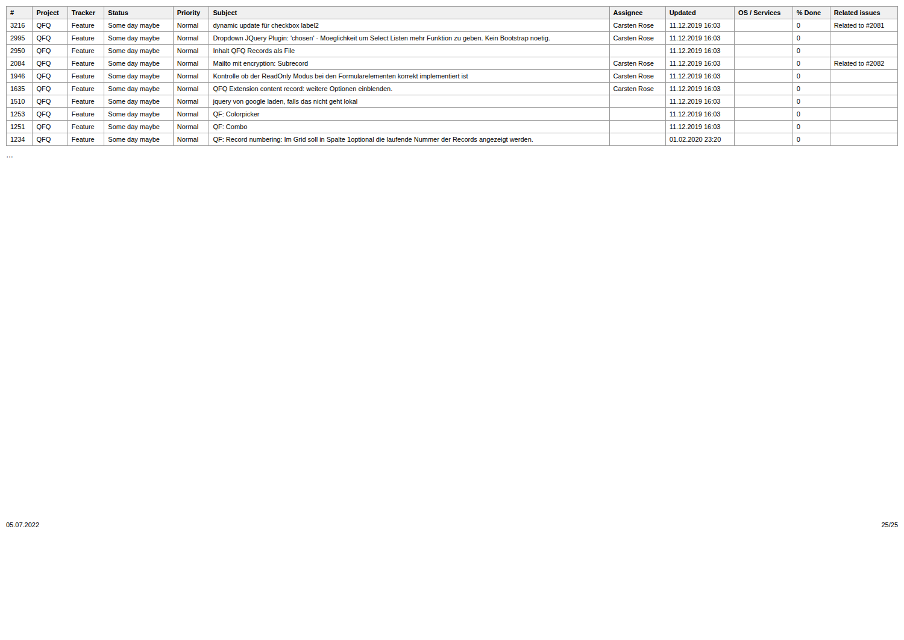| # | Project | Tracker | Status | Priority | Subject | Assignee | Updated | OS / Services | % Done | Related issues |
| --- | --- | --- | --- | --- | --- | --- | --- | --- | --- | --- |
| 3216 | QFQ | Feature | Some day maybe | Normal | dynamic update für checkbox label2 | Carsten Rose | 11.12.2019 16:03 | | 0 | Related to #2081 |
| 2995 | QFQ | Feature | Some day maybe | Normal | Dropdown JQuery Plugin: 'chosen' - Moeglichkeit um Select Listen mehr Funktion zu geben. Kein Bootstrap noetig. | Carsten Rose | 11.12.2019 16:03 | | 0 | |
| 2950 | QFQ | Feature | Some day maybe | Normal | Inhalt QFQ Records als File | | 11.12.2019 16:03 | | 0 | |
| 2084 | QFQ | Feature | Some day maybe | Normal | Mailto mit encryption: Subrecord | Carsten Rose | 11.12.2019 16:03 | | 0 | Related to #2082 |
| 1946 | QFQ | Feature | Some day maybe | Normal | Kontrolle ob der ReadOnly Modus bei den Formularelementen korrekt implementiert ist | Carsten Rose | 11.12.2019 16:03 | | 0 | |
| 1635 | QFQ | Feature | Some day maybe | Normal | QFQ Extension content record: weitere Optionen einblenden. | Carsten Rose | 11.12.2019 16:03 | | 0 | |
| 1510 | QFQ | Feature | Some day maybe | Normal | jquery von google laden, falls das nicht geht lokal | | 11.12.2019 16:03 | | 0 | |
| 1253 | QFQ | Feature | Some day maybe | Normal | QF: Colorpicker | | 11.12.2019 16:03 | | 0 | |
| 1251 | QFQ | Feature | Some day maybe | Normal | QF: Combo | | 11.12.2019 16:03 | | 0 | |
| 1234 | QFQ | Feature | Some day maybe | Normal | QF: Record numbering: Im Grid soll in Spalte 1optional die laufende Nummer der Records angezeigt werden. | | 01.02.2020 23:20 | | 0 | |
…
05.07.2022 25/25